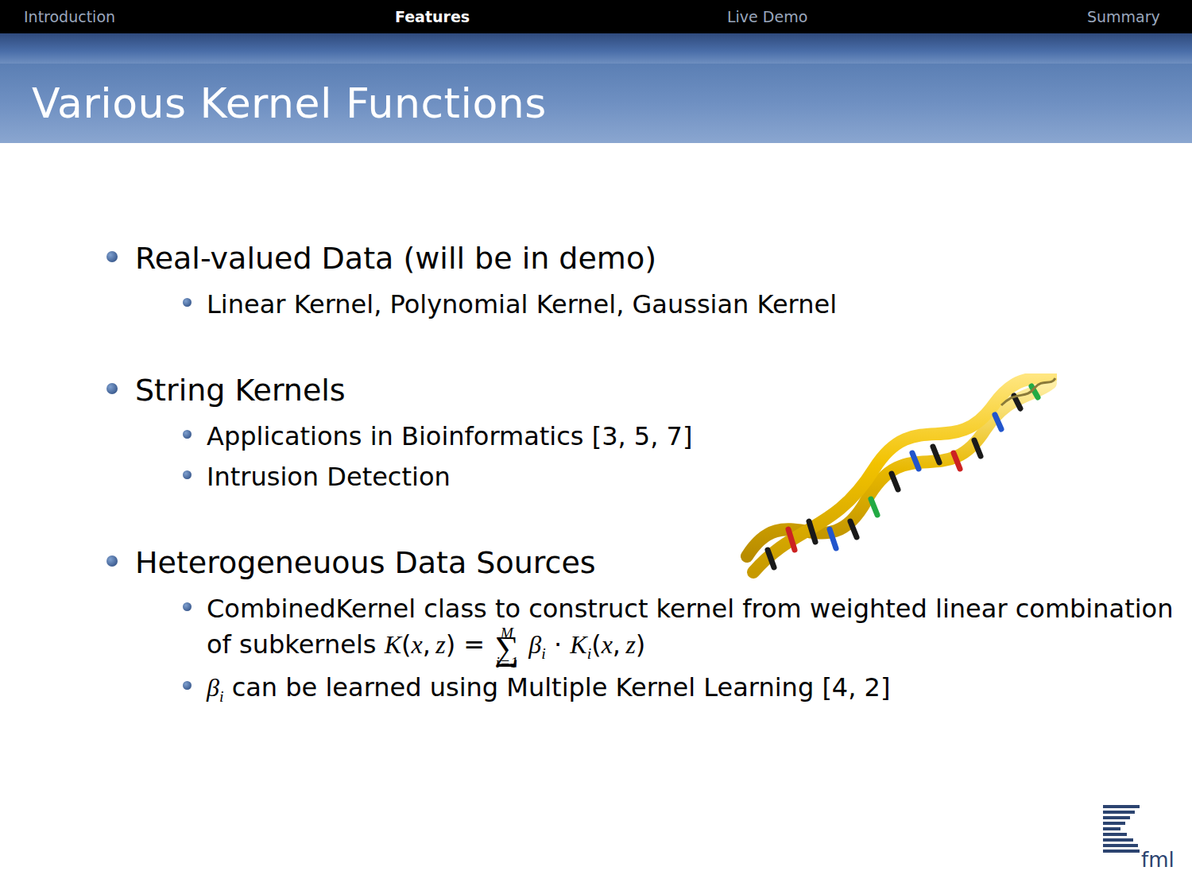Introduction Features Live Demo Summary
Various Kernel Functions
Real-valued Data (will be in demo)
Linear Kernel, Polynomial Kernel, Gaussian Kernel
String Kernels
Applications in Bioinformatics [3, 5, 7]
Intrusion Detection
Heterogeneuous Data Sources
CombinedKernel class to construct kernel from weighted linear combination of subkernels K(x, z) = ∑Mi=1 βi · Ki(x, z)
βi can be learned using Multiple Kernel Learning [4, 2]
fml